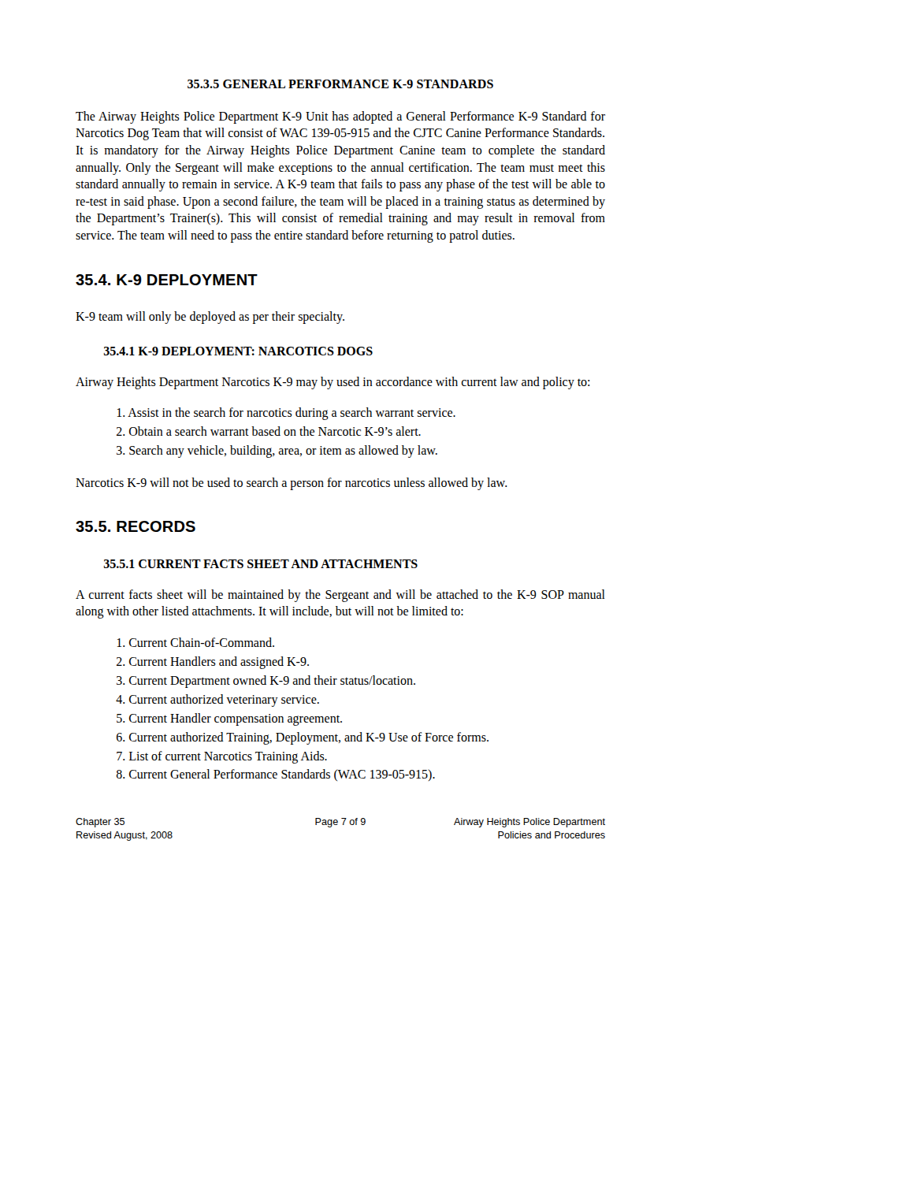35.3.5 GENERAL PERFORMANCE K-9 STANDARDS
The Airway Heights Police Department K-9 Unit has adopted a General Performance K-9 Standard for Narcotics Dog Team that will consist of WAC 139-05-915 and the CJTC Canine Performance Standards. It is mandatory for the Airway Heights Police Department Canine team to complete the standard annually. Only the Sergeant will make exceptions to the annual certification. The team must meet this standard annually to remain in service. A K-9 team that fails to pass any phase of the test will be able to re-test in said phase. Upon a second failure, the team will be placed in a training status as determined by the Department’s Trainer(s). This will consist of remedial training and may result in removal from service. The team will need to pass the entire standard before returning to patrol duties.
35.4. K-9 DEPLOYMENT
K-9 team will only be deployed as per their specialty.
35.4.1 K-9 DEPLOYMENT: NARCOTICS DOGS
Airway Heights Department Narcotics K-9 may by used in accordance with current law and policy to:
1. Assist in the search for narcotics during a search warrant service.
2. Obtain a search warrant based on the Narcotic K-9’s alert.
3. Search any vehicle, building, area, or item as allowed by law.
Narcotics K-9 will not be used to search a person for narcotics unless allowed by law.
35.5. RECORDS
35.5.1 CURRENT FACTS SHEET AND ATTACHMENTS
A current facts sheet will be maintained by the Sergeant and will be attached to the K-9 SOP manual along with other listed attachments. It will include, but will not be limited to:
1. Current Chain-of-Command.
2. Current Handlers and assigned K-9.
3. Current Department owned K-9 and their status/location.
4. Current authorized veterinary service.
5. Current Handler compensation agreement.
6. Current authorized Training, Deployment, and K-9 Use of Force forms.
7. List of current Narcotics Training Aids.
8. Current General Performance Standards (WAC 139-05-915).
| Chapter 35 | Page 7 of 9 | Airway Heights Police Department |
| Revised August, 2008 | | Policies and Procedures |